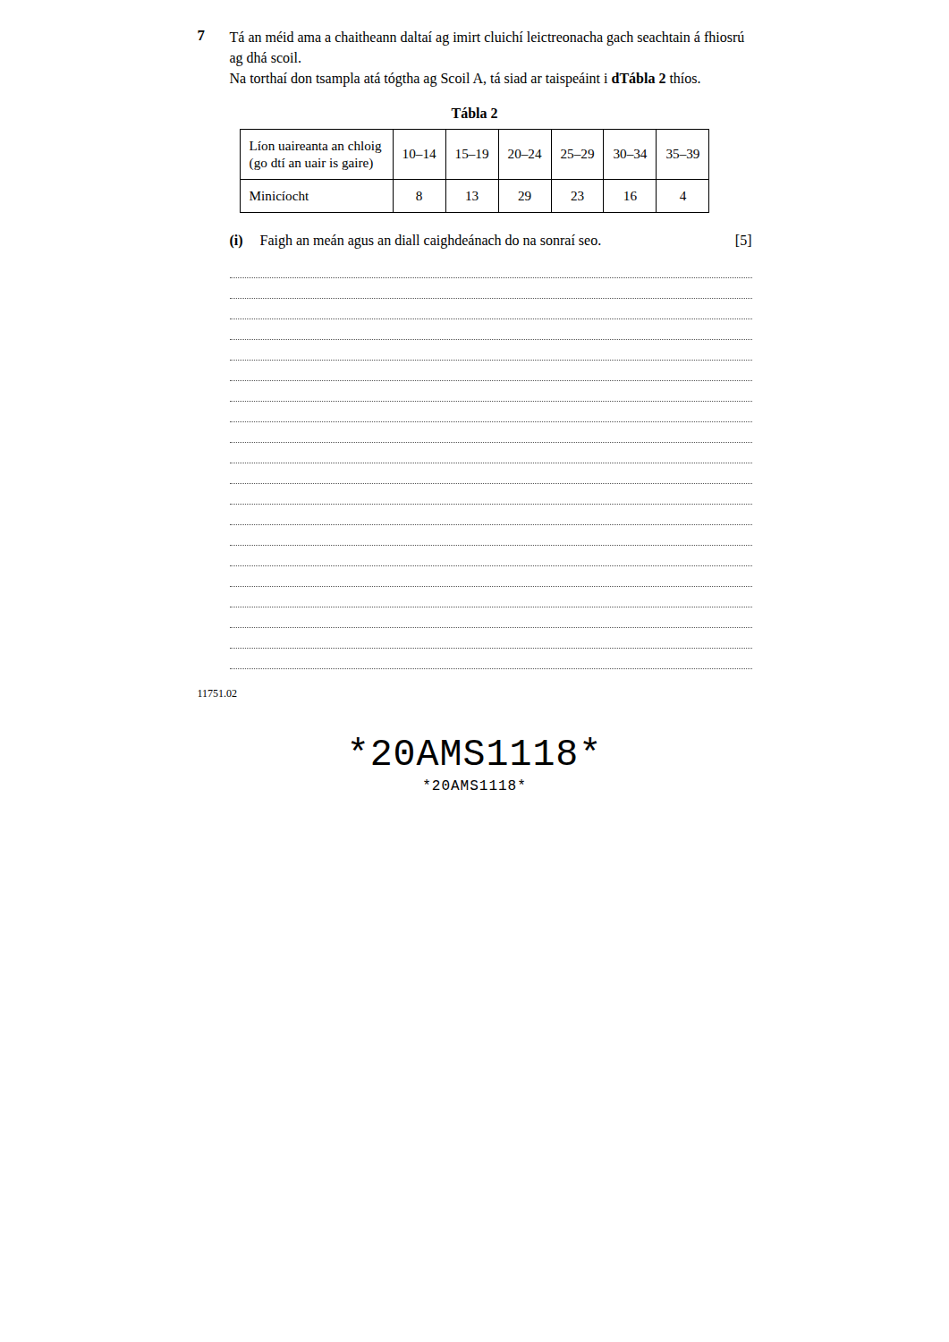7
Tá an méid ama a chaitheann daltaí ag imirt cluichí leictreonacha gach seachtain á fhiosrú ag dhá scoil.
Na torthaí don tsampla atá tógtha ag Scoil A, tá siad ar taispeáint i dTábla 2 thíos.
Tábla 2
| Líon uaireanta an chloig (go dtí an uair is gaire) | 10–14 | 15–19 | 20–24 | 25–29 | 30–34 | 35–39 |
| Minicíocht | 8 | 13 | 29 | 23 | 16 | 4 |
(i)
[5] Faigh an meán agus an diall caighdeánach do na sonraí seo.
11751.02
*20AMS1118*
*20AMS1118*